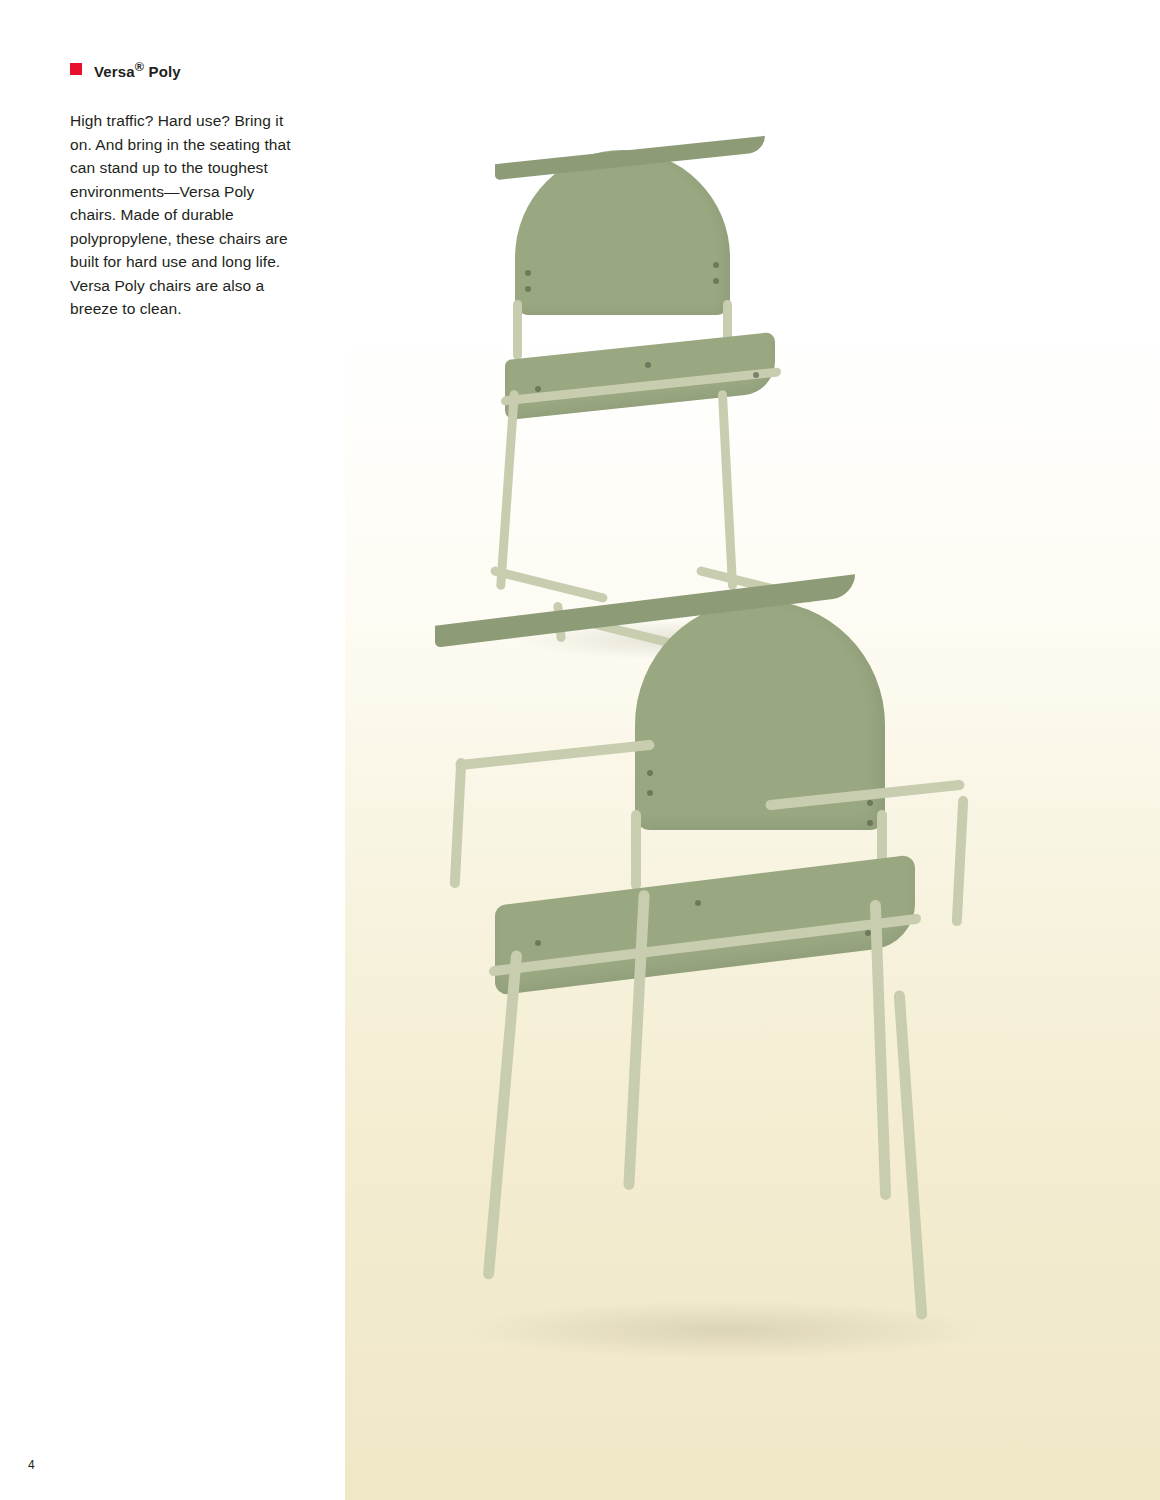Versa® Poly
High traffic? Hard use? Bring it on. And bring in the seating that can stand up to the toughest environments—Versa Poly chairs. Made of durable polypropylene, these chairs are built for hard use and long life. Versa Poly chairs are also a breeze to clean.
4